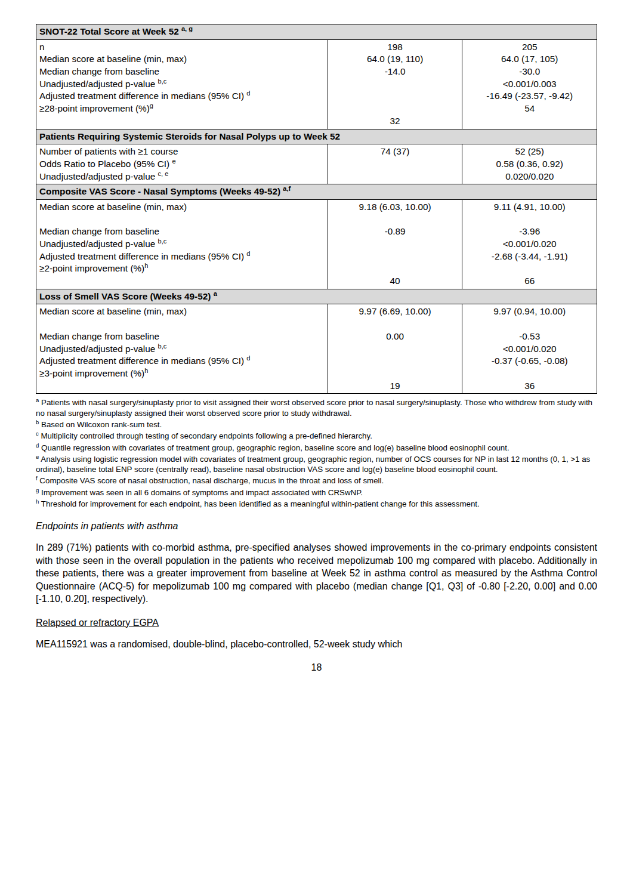| SNOT-22 Total Score at Week 52 a, g |
| n Median score at baseline (min, max) Median change from baseline Unadjusted/adjusted p-value b,c Adjusted treatment difference in medians (95% CI) d ≥28-point improvement (%) g | 198 64.0 (19, 110) -14.0 32 | 205 64.0 (17, 105) -30.0 <0.001/0.003 -16.49 (-23.57, -9.42) 54 |
| Patients Requiring Systemic Steroids for Nasal Polyps up to Week 52 |
| Number of patients with ≥1 course Odds Ratio to Placebo (95% CI) e Unadjusted/adjusted p-value c, e | 74 (37) | 52 (25) 0.58 (0.36, 0.92) 0.020/0.020 |
| Composite VAS Score - Nasal Symptoms (Weeks 49-52) a,f |
| Median score at baseline (min, max) Median change from baseline Unadjusted/adjusted p-value b,c Adjusted treatment difference in medians (95% CI) d ≥2-point improvement (%) h | 9.18 (6.03, 10.00) -0.89 40 | 9.11 (4.91, 10.00) -3.96 <0.001/0.020 -2.68 (-3.44, -1.91) 66 |
| Loss of Smell VAS Score (Weeks 49-52) a |
| Median score at baseline (min, max) Median change from baseline Unadjusted/adjusted p-value b,c Adjusted treatment difference in medians (95% CI) d ≥3-point improvement (%) h | 9.97 (6.69, 10.00) 0.00 19 | 9.97 (0.94, 10.00) -0.53 <0.001/0.020 -0.37 (-0.65, -0.08) 36 |
a Patients with nasal surgery/sinuplasty prior to visit assigned their worst observed score prior to nasal surgery/sinuplasty. Those who withdrew from study with no nasal surgery/sinuplasty assigned their worst observed score prior to study withdrawal.
b Based on Wilcoxon rank-sum test.
c Multiplicity controlled through testing of secondary endpoints following a pre-defined hierarchy.
d Quantile regression with covariates of treatment group, geographic region, baseline score and log(e) baseline blood eosinophil count.
e Analysis using logistic regression model with covariates of treatment group, geographic region, number of OCS courses for NP in last 12 months (0, 1, >1 as ordinal), baseline total ENP score (centrally read), baseline nasal obstruction VAS score and log(e) baseline blood eosinophil count.
f Composite VAS score of nasal obstruction, nasal discharge, mucus in the throat and loss of smell.
g Improvement was seen in all 6 domains of symptoms and impact associated with CRSwNP.
h Threshold for improvement for each endpoint, has been identified as a meaningful within-patient change for this assessment.
Endpoints in patients with asthma
In 289 (71%) patients with co-morbid asthma, pre-specified analyses showed improvements in the co-primary endpoints consistent with those seen in the overall population in the patients who received mepolizumab 100 mg compared with placebo. Additionally in these patients, there was a greater improvement from baseline at Week 52 in asthma control as measured by the Asthma Control Questionnaire (ACQ-5) for mepolizumab 100 mg compared with placebo (median change [Q1, Q3] of -0.80 [-2.20, 0.00] and 0.00 [-1.10, 0.20], respectively).
Relapsed or refractory EGPA
MEA115921 was a randomised, double-blind, placebo-controlled, 52-week study which
18